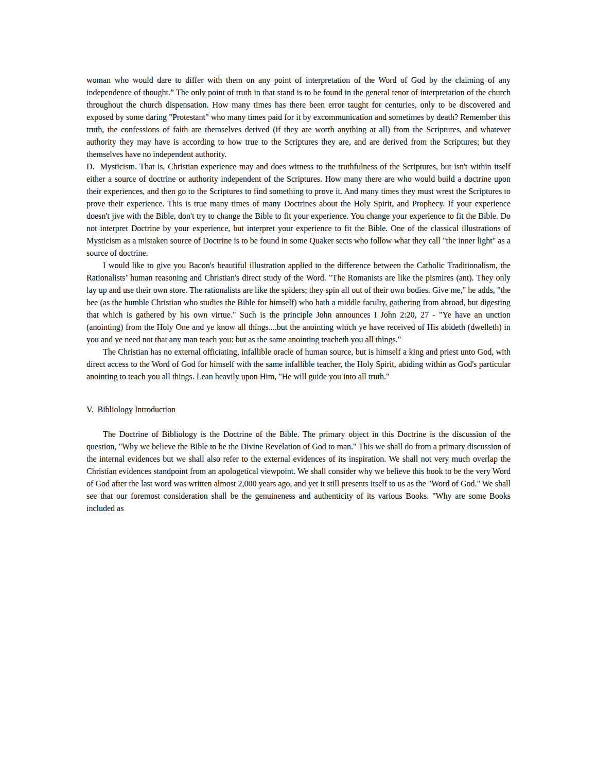woman who would dare to differ with them on any point of interpretation of the Word of God by the claiming of any independence of thought.” The only point of truth in that stand is to be found in the general tenor of interpretation of the church throughout the church dispensation. How many times has there been error taught for centuries, only to be discovered and exposed by some daring "Protestant" who many times paid for it by excommunication and sometimes by death? Remember this truth, the confessions of faith are themselves derived (if they are worth anything at all) from the Scriptures, and whatever authority they may have is according to how true to the Scriptures they are, and are derived from the Scriptures; but they themselves have no independent authority.
D. Mysticism. That is, Christian experience may and does witness to the truthfulness of the Scriptures, but isn't within itself either a source of doctrine or authority independent of the Scriptures. How many there are who would build a doctrine upon their experiences, and then go to the Scriptures to find something to prove it. And many times they must wrest the Scriptures to prove their experience. This is true many times of many Doctrines about the Holy Spirit, and Prophecy. If your experience doesn't jive with the Bible, don't try to change the Bible to fit your experience. You change your experience to fit the Bible. Do not interpret Doctrine by your experience, but interpret your experience to fit the Bible. One of the classical illustrations of Mysticism as a mistaken source of Doctrine is to be found in some Quaker sects who follow what they call "the inner light" as a source of doctrine.
I would like to give you Bacon's beautiful illustration applied to the difference between the Catholic Traditionalism, the Rationalists’ human reasoning and Christian's direct study of the Word. "The Romanists are like the pismires (ant). They only lay up and use their own store. The rationalists are like the spiders; they spin all out of their own bodies. Give me," he adds, "the bee (as the humble Christian who studies the Bible for himself) who hath a middle faculty, gathering from abroad, but digesting that which is gathered by his own virtue." Such is the principle John announces I John 2:20, 27 - "Ye have an unction (anointing) from the Holy One and ye know all things....but the anointing which ye have received of His abideth (dwelleth) in you and ye need not that any man teach you: but as the same anointing teacheth you all things."
The Christian has no external officiating, infallible oracle of human source, but is himself a king and priest unto God, with direct access to the Word of God for himself with the same infallible teacher, the Holy Spirit, abiding within as God's particular anointing to teach you all things. Lean heavily upon Him, "He will guide you into all truth."
V. Bibliology Introduction
The Doctrine of Bibliology is the Doctrine of the Bible. The primary object in this Doctrine is the discussion of the question, "Why we believe the Bible to be the Divine Revelation of God to man." This we shall do from a primary discussion of the internal evidences but we shall also refer to the external evidences of its inspiration. We shall not very much overlap the Christian evidences standpoint from an apologetical viewpoint. We shall consider why we believe this book to be the very Word of God after the last word was written almost 2,000 years ago, and yet it still presents itself to us as the "Word of God." We shall see that our foremost consideration shall be the genuineness and authenticity of its various Books. "Why are some Books included as